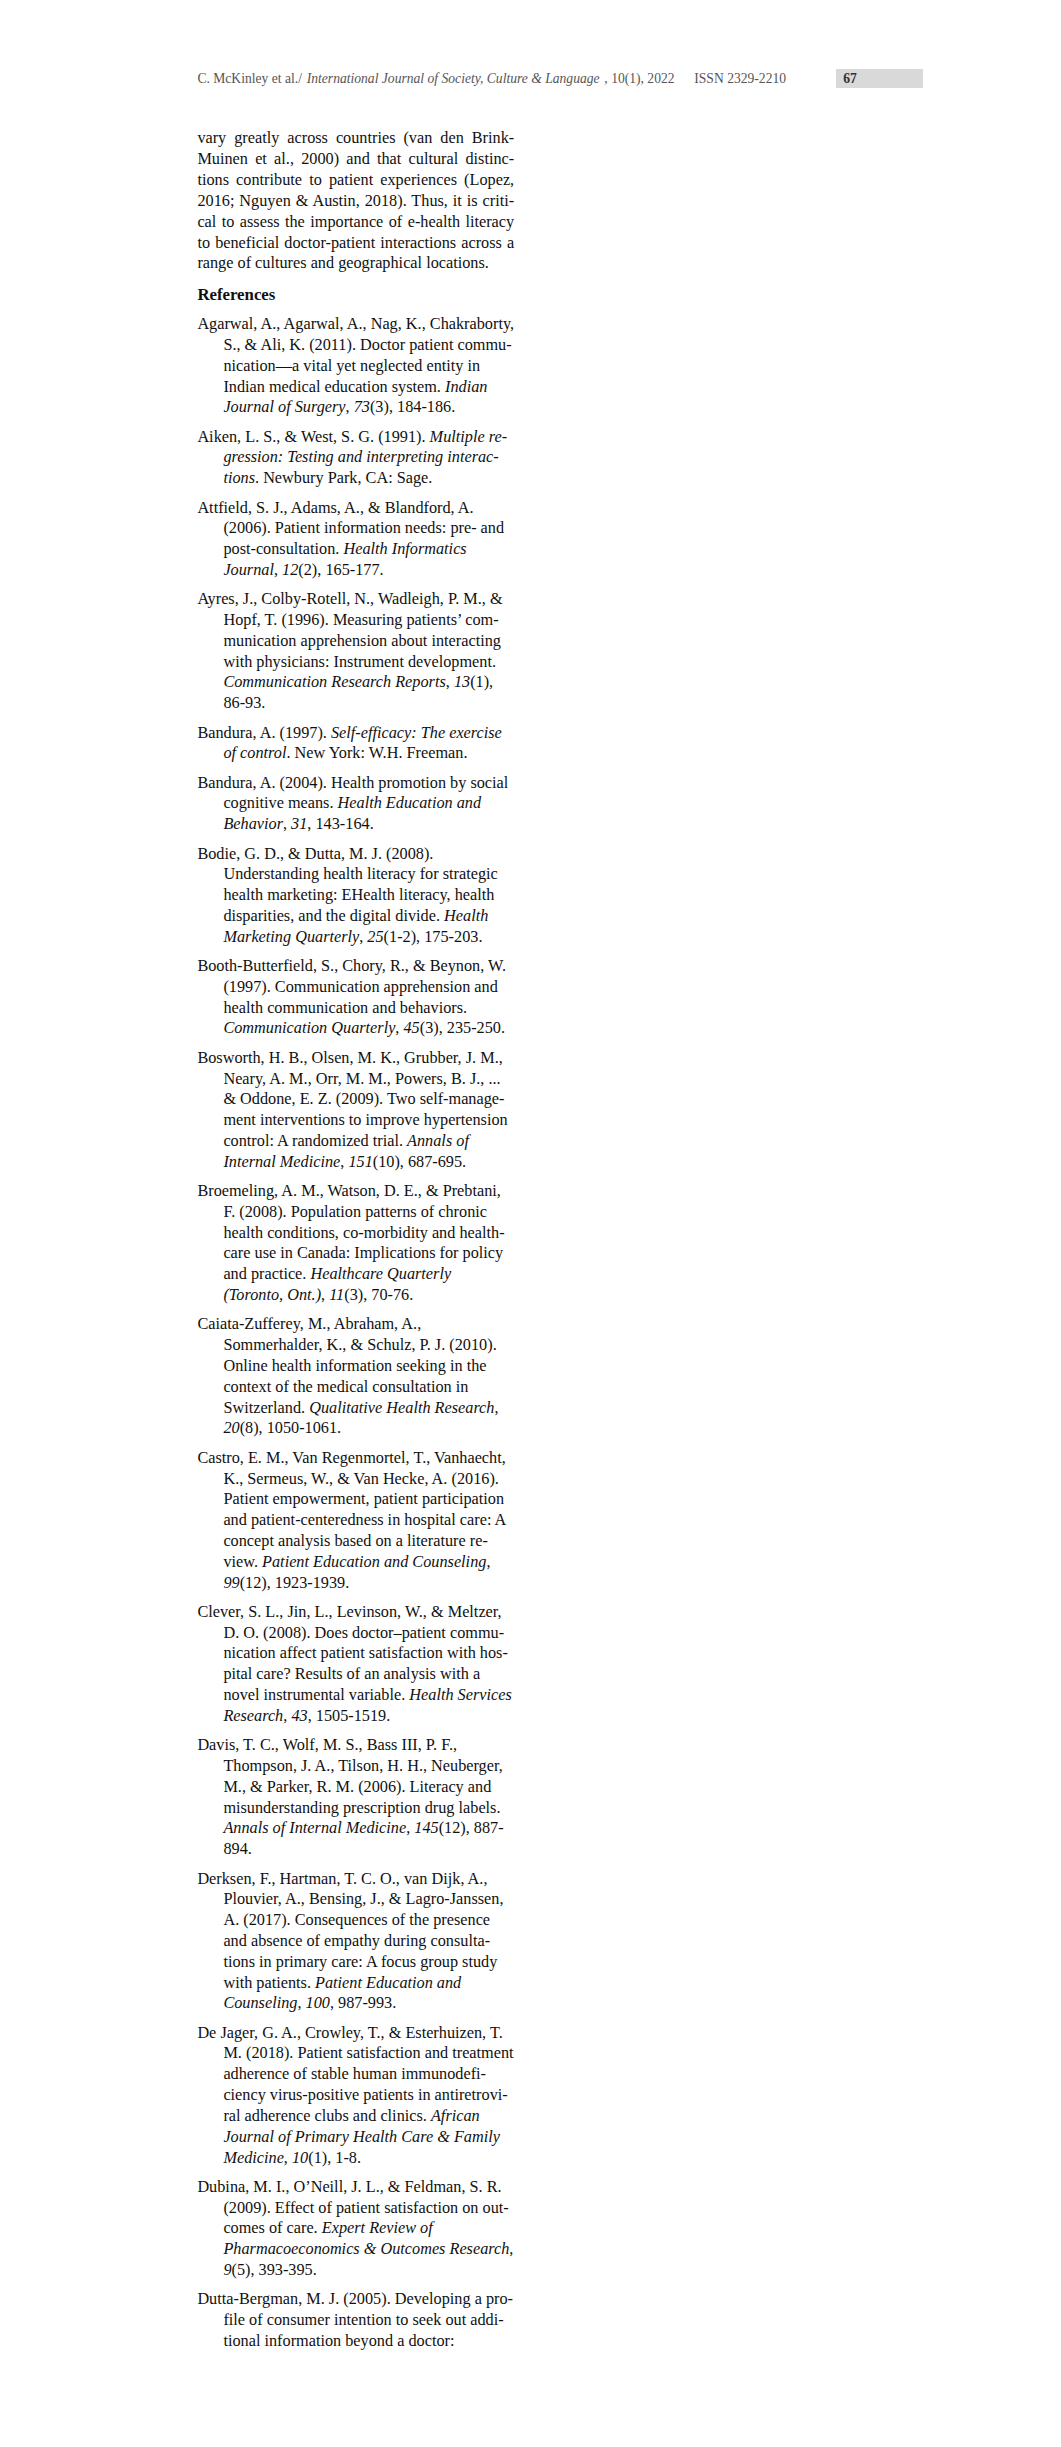C. McKinley et al./ International Journal of Society, Culture & Language , 10(1), 2022 ISSN 2329-2210 67
vary greatly across countries (van den Brink-Muinen et al., 2000) and that cultural distinctions contribute to patient experiences (Lopez, 2016; Nguyen & Austin, 2018). Thus, it is critical to assess the importance of e-health literacy to beneficial doctor-patient interactions across a range of cultures and geographical locations.
References
Agarwal, A., Agarwal, A., Nag, K., Chakraborty, S., & Ali, K. (2011). Doctor patient communication—a vital yet neglected entity in Indian medical education system. Indian Journal of Surgery, 73(3), 184-186.
Aiken, L. S., & West, S. G. (1991). Multiple regression: Testing and interpreting interactions. Newbury Park, CA: Sage.
Attfield, S. J., Adams, A., & Blandford, A. (2006). Patient information needs: pre- and post-consultation. Health Informatics Journal, 12(2), 165-177.
Ayres, J., Colby-Rotell, N., Wadleigh, P. M., & Hopf, T. (1996). Measuring patients’ communication apprehension about interacting with physicians: Instrument development. Communication Research Reports, 13(1), 86-93.
Bandura, A. (1997). Self-efficacy: The exercise of control. New York: W.H. Freeman.
Bandura, A. (2004). Health promotion by social cognitive means. Health Education and Behavior, 31, 143-164.
Bodie, G. D., & Dutta, M. J. (2008). Understanding health literacy for strategic health marketing: EHealth literacy, health disparities, and the digital divide. Health Marketing Quarterly, 25(1-2), 175-203.
Booth‐Butterfield, S., Chory, R., & Beynon, W. (1997). Communication apprehension and health communication and behaviors. Communication Quarterly, 45(3), 235-250.
Bosworth, H. B., Olsen, M. K., Grubber, J. M., Neary, A. M., Orr, M. M., Powers, B. J., ... & Oddone, E. Z. (2009). Two self-management interventions to improve hypertension control: A randomized trial. Annals of Internal Medicine, 151(10), 687-695.
Broemeling, A. M., Watson, D. E., & Prebtani, F. (2008). Population patterns of chronic health conditions, co-morbidity and healthcare use in Canada: Implications for policy and practice. Healthcare Quarterly (Toronto, Ont.), 11(3), 70-76.
Caiata-Zufferey, M., Abraham, A., Sommerhalder, K., & Schulz, P. J. (2010). Online health information seeking in the context of the medical consultation in Switzerland. Qualitative Health Research, 20(8), 1050-1061.
Castro, E. M., Van Regenmortel, T., Vanhaecht, K., Sermeus, W., & Van Hecke, A. (2016). Patient empowerment, patient participation and patient-centeredness in hospital care: A concept analysis based on a literature review. Patient Education and Counseling, 99(12), 1923-1939.
Clever, S. L., Jin, L., Levinson, W., & Meltzer, D. O. (2008). Does doctor–patient communication affect patient satisfaction with hospital care? Results of an analysis with a novel instrumental variable. Health Services Research, 43, 1505-1519.
Davis, T. C., Wolf, M. S., Bass III, P. F., Thompson, J. A., Tilson, H. H., Neuberger, M., & Parker, R. M. (2006). Literacy and misunderstanding prescription drug labels. Annals of Internal Medicine, 145(12), 887-894.
Derksen, F., Hartman, T. C. O., van Dijk, A., Plouvier, A., Bensing, J., & Lagro-Janssen, A. (2017). Consequences of the presence and absence of empathy during consultations in primary care: A focus group study with patients. Patient Education and Counseling, 100, 987-993.
De Jager, G. A., Crowley, T., & Esterhuizen, T. M. (2018). Patient satisfaction and treatment adherence of stable human immunodeficiency virus-positive patients in antiretroviral adherence clubs and clinics. African Journal of Primary Health Care & Family Medicine, 10(1), 1-8.
Dubina, M. I., O’Neill, J. L., & Feldman, S. R. (2009). Effect of patient satisfaction on outcomes of care. Expert Review of Pharmacoeconomics & Outcomes Research, 9(5), 393-395.
Dutta-Bergman, M. J. (2005). Developing a profile of consumer intention to seek out additional information beyond a doctor: